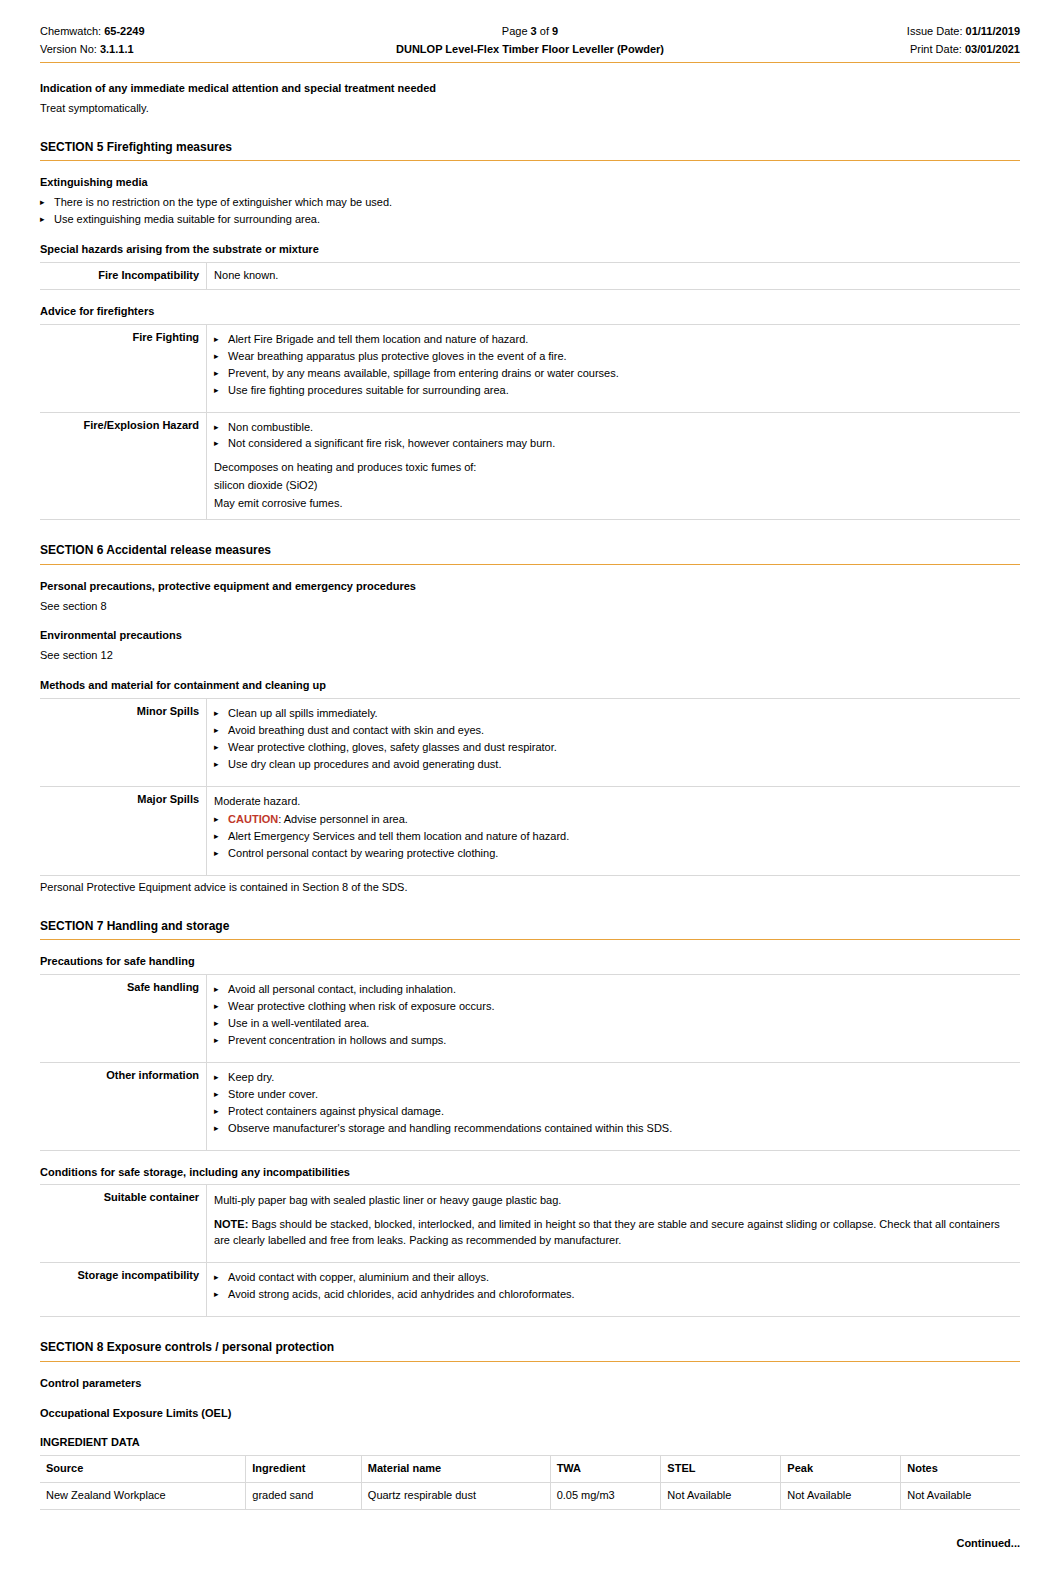Chemwatch: 65-2249
Version No: 3.1.1.1
Page 3 of 9
DUNLOP Level-Flex Timber Floor Leveller (Powder)
Issue Date: 01/11/2019
Print Date: 03/01/2021
Indication of any immediate medical attention and special treatment needed
Treat symptomatically.
SECTION 5 Firefighting measures
Extinguishing media
There is no restriction on the type of extinguisher which may be used.
Use extinguishing media suitable for surrounding area.
Special hazards arising from the substrate or mixture
| Fire Incompatibility | None known. |
Advice for firefighters
| Fire Fighting | Alert Fire Brigade and tell them location and nature of hazard. Wear breathing apparatus plus protective gloves in the event of a fire. Prevent, by any means available, spillage from entering drains or water courses. Use fire fighting procedures suitable for surrounding area. |
| Fire/Explosion Hazard | Non combustible. Not considered a significant fire risk, however containers may burn. Decomposes on heating and produces toxic fumes of: silicon dioxide (SiO2) May emit corrosive fumes. |
SECTION 6 Accidental release measures
Personal precautions, protective equipment and emergency procedures
See section 8
Environmental precautions
See section 12
Methods and material for containment and cleaning up
| Minor Spills | Clean up all spills immediately. Avoid breathing dust and contact with skin and eyes. Wear protective clothing, gloves, safety glasses and dust respirator. Use dry clean up procedures and avoid generating dust. |
| Major Spills | Moderate hazard. CAUTION : Advise personnel in area. Alert Emergency Services and tell them location and nature of hazard. Control personal contact by wearing protective clothing. |
Personal Protective Equipment advice is contained in Section 8 of the SDS.
SECTION 7 Handling and storage
Precautions for safe handling
| Safe handling | Avoid all personal contact, including inhalation. Wear protective clothing when risk of exposure occurs. Use in a well-ventilated area. Prevent concentration in hollows and sumps. |
| Other information | Keep dry. Store under cover. Protect containers against physical damage. Observe manufacturer's storage and handling recommendations contained within this SDS. |
Conditions for safe storage, including any incompatibilities
| Suitable container | Multi-ply paper bag with sealed plastic liner or heavy gauge plastic bag. NOTE: Bags should be stacked, blocked, interlocked, and limited in height so that they are stable and secure against sliding or collapse. Check that all containers are clearly labelled and free from leaks. Packing as recommended by manufacturer. |
| Storage incompatibility | Avoid contact with copper, aluminium and their alloys. Avoid strong acids, acid chlorides, acid anhydrides and chloroformates. |
SECTION 8 Exposure controls / personal protection
Control parameters
Occupational Exposure Limits (OEL)
INGREDIENT DATA
| Source | Ingredient | Material name | TWA | STEL | Peak | Notes |
| --- | --- | --- | --- | --- | --- | --- |
| New Zealand Workplace | graded sand | Quartz respirable dust | 0.05 mg/m3 | Not Available | Not Available | Not Available |
Continued...